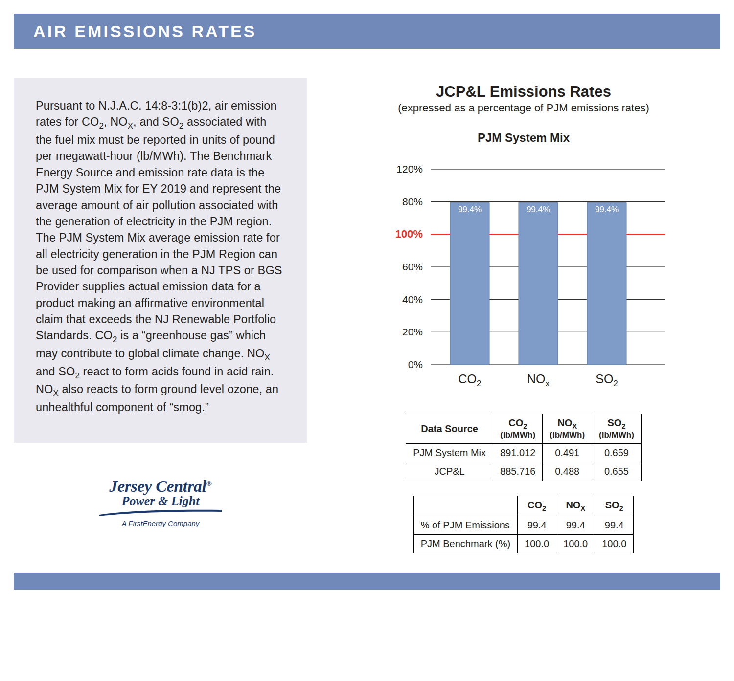Air Emissions Rates
Pursuant to N.J.A.C. 14:8-3:1(b)2, air emission rates for CO2, NOX, and SO2 associated with the fuel mix must be reported in units of pound per megawatt-hour (lb/MWh). The Benchmark Energy Source and emission rate data is the PJM System Mix for EY 2019 and represent the average amount of air pollution associated with the generation of electricity in the PJM region. The PJM System Mix average emission rate for all electricity generation in the PJM Region can be used for comparison when a NJ TPS or BGS Provider supplies actual emission data for a product making an affirmative environmental claim that exceeds the NJ Renewable Portfolio Standards. CO2 is a “greenhouse gas” which may contribute to global climate change. NOX and SO2 react to form acids found in acid rain. NOX also reacts to form ground level ozone, an unhealthful component of “smog.”
Jersey Central®
Power & Light
A FirstEnergy Company
JCP&L Emissions Rates
(expressed as a percentage of PJM emissions rates)
PJM System Mix
99.4% 99.4% 99.4% 120% 60% 40% 20% 0% 80% 100% CO2 NOx SO2
| Data Source | CO 2 (lb/MWh) | NO X (lb/MWh) | SO 2 (lb/MWh) |
| --- | --- | --- | --- |
| PJM System Mix | 891.012 | 0.491 | 0.659 |
| JCP&L | 885.716 | 0.488 | 0.655 |
| | CO 2 | NO X | SO 2 |
| --- | --- | --- | --- |
| % of PJM Emissions | 99.4 | 99.4 | 99.4 |
| PJM Benchmark (%) | 100.0 | 100.0 | 100.0 |